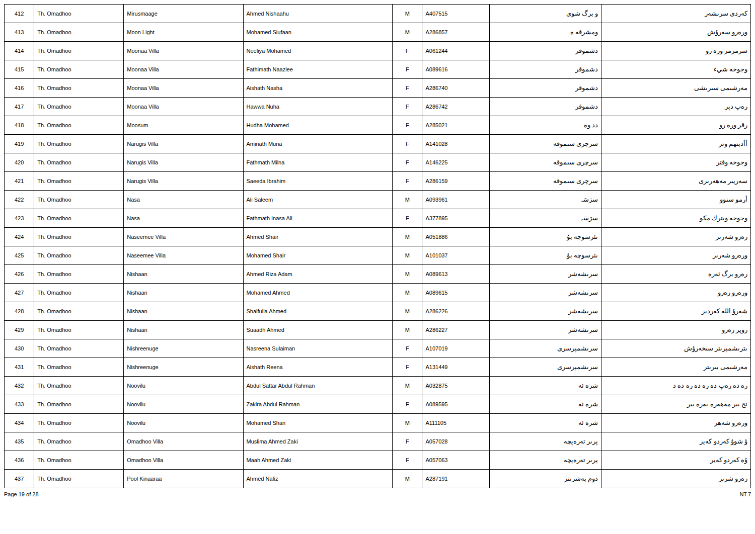| 412 | Th. Omadhoo | Mirusmaage | Ahmed Nishaahu | M | A407515 | و برگ شوی | كەردى سرىشەر |
| 413 | Th. Omadhoo | Moon Light | Mohamed Siufaan | M | A286857 | ومشرقه ه | ورەرو سەرۇش |
| 414 | Th. Omadhoo | Moonaa Villa | Neeliya Mohamed | F | A061244 | دشموقر | سرمرمر وره رو |
| 415 | Th. Omadhoo | Moonaa Villa | Fathimath Naazlee | F | A089616 | دشموقر | وجوحه شيء |
| 416 | Th. Omadhoo | Moonaa Villa | Aishath Nasha | F | A286740 | دشموقر | مەرشىمى سىرىشى |
| 417 | Th. Omadhoo | Moonaa Villa | Hawwa Nuha | F | A286742 | دشموقر | رەپ دېر |
| 418 | Th. Omadhoo | Moosum | Hudha Mohamed | F | A285021 | دد وه | رقر وره رو |
| 419 | Th. Omadhoo | Narugis Villa | Aminath Muna | F | A141028 | سرچرى سىموقە | أأدبتهم وتر |
| 420 | Th. Omadhoo | Narugis Villa | Fathmath Milna | F | A146225 | سرچرى سىموقە | وجوحه وقتر |
| 421 | Th. Omadhoo | Narugis Villa | Saeeda Ibrahim | F | A286159 | سرچرى سىموقە | سەرپىر مەھەرىرى |
| 422 | Th. Omadhoo | Nasa | Ali Saleem | M | A093961 | سرَسَہ | أرمو سنوو |
| 423 | Th. Omadhoo | Nasa | Fathmath Inasa Ali | F | A377895 | سرَسَہ | وجوحه ويترك مكو |
| 424 | Th. Omadhoo | Naseemee Villa | Ahmed Shair | M | A051886 | ىئرسوچە بۇ | رەرو شەرىر |
| 425 | Th. Omadhoo | Naseemee Villa | Mohamed Shair | M | A101037 | ىئرسوچە بۇ | ورەرو شەرىر |
| 426 | Th. Omadhoo | Nishaan | Ahmed Riza Adam | M | A089613 | سرىشەشر | رەرو برگ ئەرە |
| 427 | Th. Omadhoo | Nishaan | Mohamed Ahmed | M | A089615 | سرىشەشر | ورەرو رەرو |
| 428 | Th. Omadhoo | Nishaan | Shaifulla Ahmed | M | A286226 | سرىشەشر | شەرۇ الله كەردىر |
| 429 | Th. Omadhoo | Nishaan | Suaadh Ahmed | M | A286227 | سرىشەشر | روپر رەرو |
| 430 | Th. Omadhoo | Nishreenuge | Nasreena Sulaiman | F | A107019 | سرىشمېرسرى | ىترىشمېرىتر سىخەرۇش |
| 431 | Th. Omadhoo | Nishreenuge | Aishath Reena | F | A131449 | سرىشمېرسرى | مەرشىمى بىرىتر |
| 432 | Th. Omadhoo | Noovilu | Abdul Sattar Abdul Rahman | M | A032875 | شرە ئە | رە دە رەپ دە رە دە رە دە د |
| 433 | Th. Omadhoo | Noovilu | Zakira Abdul Rahman | F | A089595 | شرە ئە | ئج بىر مەھەرە بەرە بىر |
| 434 | Th. Omadhoo | Noovilu | Mohamed Shan | M | A111105 | شرە ئە | ورەرو شەھر |
| 435 | Th. Omadhoo | Omadhoo Villa | Muslima Ahmed Zaki | F | A057028 | پرىر تەرەپچە | ۇ شوۇ كەردو كەير |
| 436 | Th. Omadhoo | Omadhoo Villa | Maah Ahmed Zaki | F | A057063 | پرىر تەرەپچە | ۇە كەردو كەير |
| 437 | Th. Omadhoo | Pool Kinaaraa | Ahmed Nafiz | M | A287191 | دوم بەشرىتر | رەرو شرىر |
Page 19 of 28 NT.7